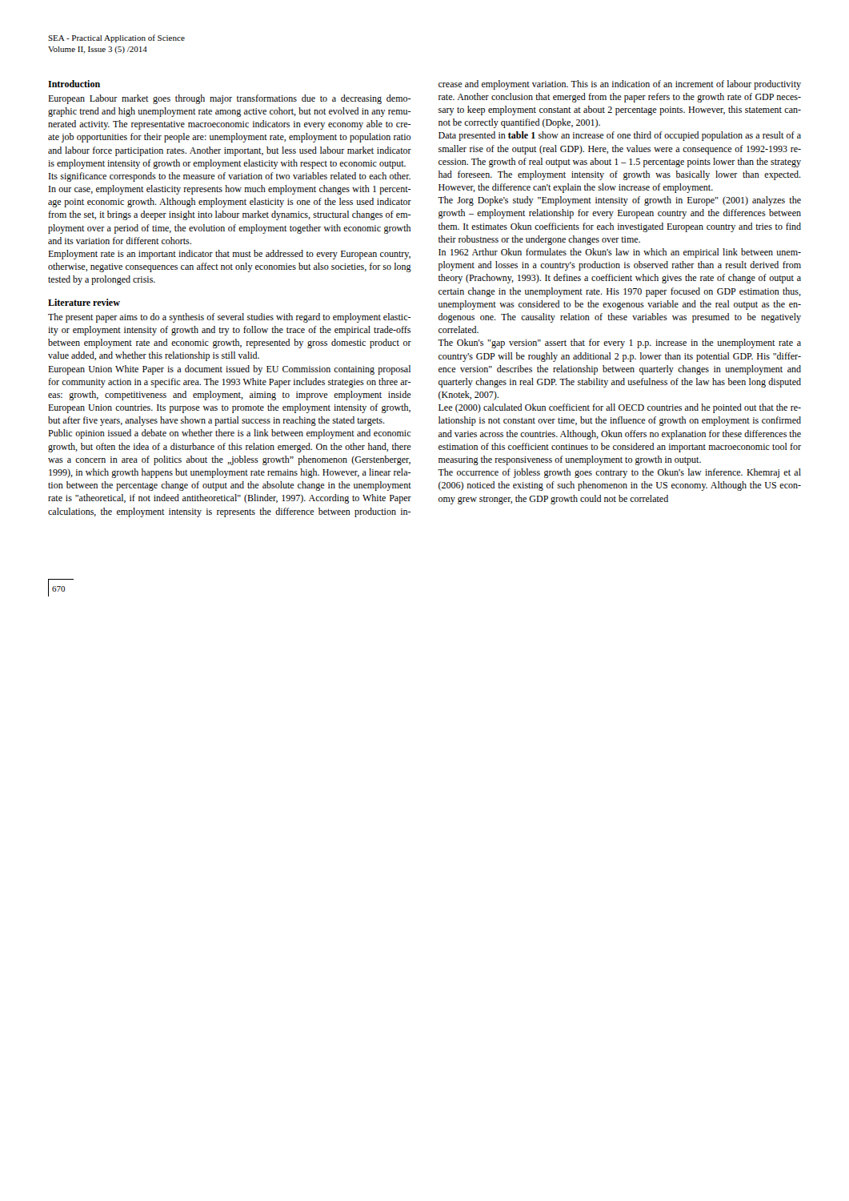SEA - Practical Application of Science
Volume II, Issue 3 (5) /2014
Introduction
European Labour market goes through major transformations due to a decreasing demographic trend and high unemployment rate among active cohort, but not evolved in any remunerated activity. The representative macroeconomic indicators in every economy able to create job opportunities for their people are: unemployment rate, employment to population ratio and labour force participation rates. Another important, but less used labour market indicator is employment intensity of growth or employment elasticity with respect to economic output.
Its significance corresponds to the measure of variation of two variables related to each other. In our case, employment elasticity represents how much employment changes with 1 percentage point economic growth. Although employment elasticity is one of the less used indicator from the set, it brings a deeper insight into labour market dynamics, structural changes of employment over a period of time, the evolution of employment together with economic growth and its variation for different cohorts.
Employment rate is an important indicator that must be addressed to every European country, otherwise, negative consequences can affect not only economies but also societies, for so long tested by a prolonged crisis.
Literature review
The present paper aims to do a synthesis of several studies with regard to employment elasticity or employment intensity of growth and try to follow the trace of the empirical trade-offs between employment rate and economic growth, represented by gross domestic product or value added, and whether this relationship is still valid.
European Union White Paper is a document issued by EU Commission containing proposal for community action in a specific area. The 1993 White Paper includes strategies on three areas: growth, competitiveness and employment, aiming to improve employment inside European Union countries. Its purpose was to promote the employment intensity of growth, but after five years, analyses have shown a partial success in reaching the stated targets.
Public opinion issued a debate on whether there is a link between employment and economic growth, but often the idea of a disturbance of this relation emerged. On the other hand, there was a concern in area of politics about the „jobless growth” phenomenon (Gerstenberger, 1999), in which growth happens but unemployment rate remains high. However, a linear relation between the percentage change of output and the absolute change in the unemployment rate is "atheoretical, if not indeed antitheoretical" (Blinder, 1997). According to White Paper calculations, the employment intensity is represents the difference between production increase and employment variation. This is an indication of an increment of labour productivity rate. Another conclusion that emerged from the paper refers to the growth rate of GDP necessary to keep employment constant at about 2 percentage points. However, this statement cannot be correctly quantified (Dopke, 2001).
Data presented in table 1 show an increase of one third of occupied population as a result of a smaller rise of the output (real GDP). Here, the values were a consequence of 1992-1993 recession. The growth of real output was about 1 – 1.5 percentage points lower than the strategy had foreseen. The employment intensity of growth was basically lower than expected. However, the difference can't explain the slow increase of employment.
The Jorg Dopke's study "Employment intensity of growth in Europe" (2001) analyzes the growth – employment relationship for every European country and the differences between them. It estimates Okun coefficients for each investigated European country and tries to find their robustness or the undergone changes over time.
In 1962 Arthur Okun formulates the Okun's law in which an empirical link between unemployment and losses in a country's production is observed rather than a result derived from theory (Prachowny, 1993). It defines a coefficient which gives the rate of change of output a certain change in the unemployment rate. His 1970 paper focused on GDP estimation thus, unemployment was considered to be the exogenous variable and the real output as the endogenous one. The causality relation of these variables was presumed to be negatively correlated.
The Okun's "gap version" assert that for every 1 p.p. increase in the unemployment rate a country's GDP will be roughly an additional 2 p.p. lower than its potential GDP. His "difference version" describes the relationship between quarterly changes in unemployment and quarterly changes in real GDP. The stability and usefulness of the law has been long disputed (Knotek, 2007).
Lee (2000) calculated Okun coefficient for all OECD countries and he pointed out that the relationship is not constant over time, but the influence of growth on employment is confirmed and varies across the countries. Although, Okun offers no explanation for these differences the estimation of this coefficient continues to be considered an important macroeconomic tool for measuring the responsiveness of unemployment to growth in output.
The occurrence of jobless growth goes contrary to the Okun's law inference. Khemraj et al (2006) noticed the existing of such phenomenon in the US economy. Although the US economy grew stronger, the GDP growth could not be correlated
670